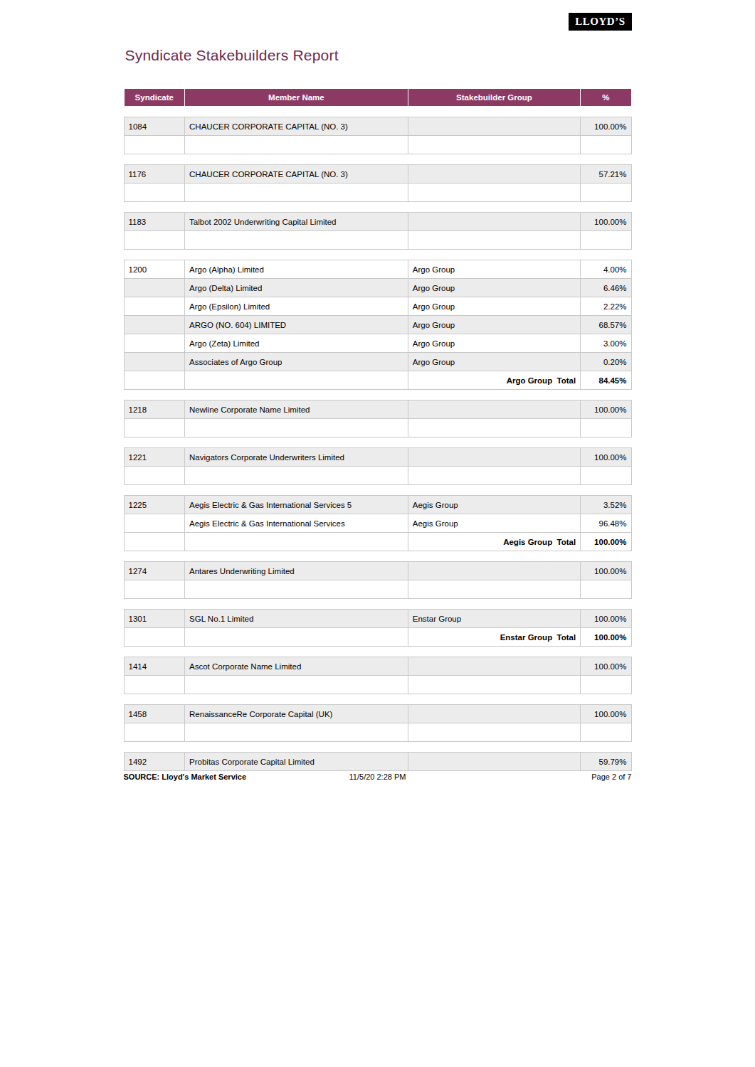LLOYD’S
Syndicate Stakebuilders Report
| Syndicate | Member Name | Stakebuilder Group | % |
| --- | --- | --- | --- |
| 1084 | CHAUCER CORPORATE CAPITAL (NO. 3) | | 100.00% |
| 1176 | CHAUCER CORPORATE CAPITAL (NO. 3) | | 57.21% |
| 1183 | Talbot 2002 Underwriting Capital Limited | | 100.00% |
| 1200 | Argo (Alpha) Limited | Argo Group | 4.00% |
| | Argo (Delta) Limited | Argo Group | 6.46% |
| | Argo (Epsilon) Limited | Argo Group | 2.22% |
| | ARGO (NO. 604) LIMITED | Argo Group | 68.57% |
| | Argo (Zeta) Limited | Argo Group | 3.00% |
| | Associates of Argo Group | Argo Group | 0.20% |
| | | Argo Group Total | 84.45% |
| 1218 | Newline Corporate Name Limited | | 100.00% |
| 1221 | Navigators Corporate Underwriters Limited | | 100.00% |
| 1225 | Aegis Electric & Gas International Services 5 | Aegis Group | 3.52% |
| | Aegis Electric & Gas International Services | Aegis Group | 96.48% |
| | | Aegis Group Total | 100.00% |
| 1274 | Antares Underwriting Limited | | 100.00% |
| 1301 | SGL No.1 Limited | Enstar Group | 100.00% |
| | | Enstar Group Total | 100.00% |
| 1414 | Ascot Corporate Name Limited | | 100.00% |
| 1458 | RenaissanceRe Corporate Capital (UK) | | 100.00% |
| 1492 | Probitas Corporate Capital Limited | | 59.79% |
SOURCE: Lloyd's Market Service 11/5/20 2:28 PM Page 2 of 7